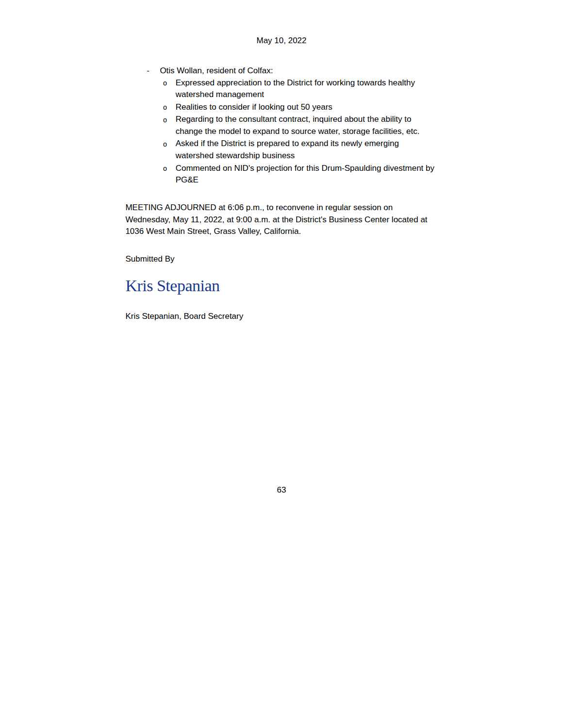May 10, 2022
Otis Wollan, resident of Colfax:
Expressed appreciation to the District for working towards healthy watershed management
Realities to consider if looking out 50 years
Regarding to the consultant contract, inquired about the ability to change the model to expand to source water, storage facilities, etc.
Asked if the District is prepared to expand its newly emerging watershed stewardship business
Commented on NID's projection for this Drum-Spaulding divestment by PG&E
MEETING ADJOURNED at 6:06 p.m., to reconvene in regular session on Wednesday, May 11, 2022, at 9:00 a.m. at the District's Business Center located at 1036 West Main Street, Grass Valley, California.
Submitted By
Kris Stepanian
Kris Stepanian, Board Secretary
63